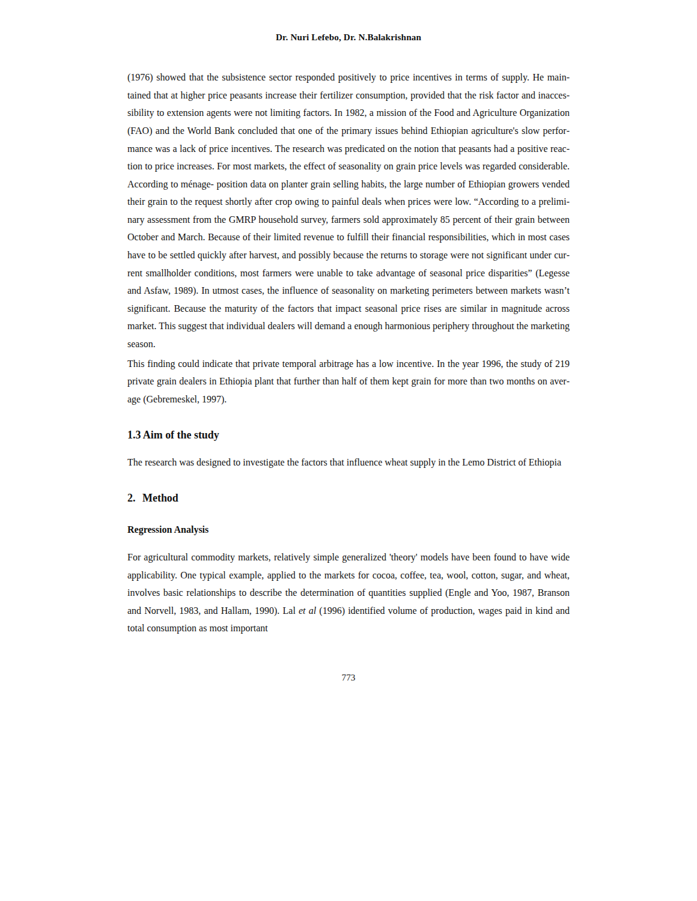Dr. Nuri Lefebo, Dr. N.Balakrishnan
(1976) showed that the subsistence sector responded positively to price incentives in terms of supply. He maintained that at higher price peasants increase their fertilizer consumption, provided that the risk factor and inaccessibility to extension agents were not limiting factors. In 1982, a mission of the Food and Agriculture Organization (FAO) and the World Bank concluded that one of the primary issues behind Ethiopian agriculture's slow performance was a lack of price incentives. The research was predicated on the notion that peasants had a positive reaction to price increases. For most markets, the effect of seasonality on grain price levels was regarded considerable. According to ménage- position data on planter grain selling habits, the large number of Ethiopian growers vended their grain to the request shortly after crop owing to painful deals when prices were low. “According to a preliminary assessment from the GMRP household survey, farmers sold approximately 85 percent of their grain between October and March. Because of their limited revenue to fulfill their financial responsibilities, which in most cases have to be settled quickly after harvest, and possibly because the returns to storage were not significant under current smallholder conditions, most farmers were unable to take advantage of seasonal price disparities” (Legesse and Asfaw, 1989). In utmost cases, the influence of seasonality on marketing perimeters between markets wasn’t significant. Because the maturity of the factors that impact seasonal price rises are similar in magnitude across market. This suggest that individual dealers will demand a enough harmonious periphery throughout the marketing season.
This finding could indicate that private temporal arbitrage has a low incentive. In the year 1996, the study of 219 private grain dealers in Ethiopia plant that further than half of them kept grain for more than two months on average (Gebremeskel, 1997).
1.3 Aim of the study
The research was designed to investigate the factors that influence wheat supply in the Lemo District of Ethiopia
2. Method
Regression Analysis
For agricultural commodity markets, relatively simple generalized 'theory' models have been found to have wide applicability. One typical example, applied to the markets for cocoa, coffee, tea, wool, cotton, sugar, and wheat, involves basic relationships to describe the determination of quantities supplied (Engle and Yoo, 1987, Branson and Norvell, 1983, and Hallam, 1990). Lal et al (1996) identified volume of production, wages paid in kind and total consumption as most important
773